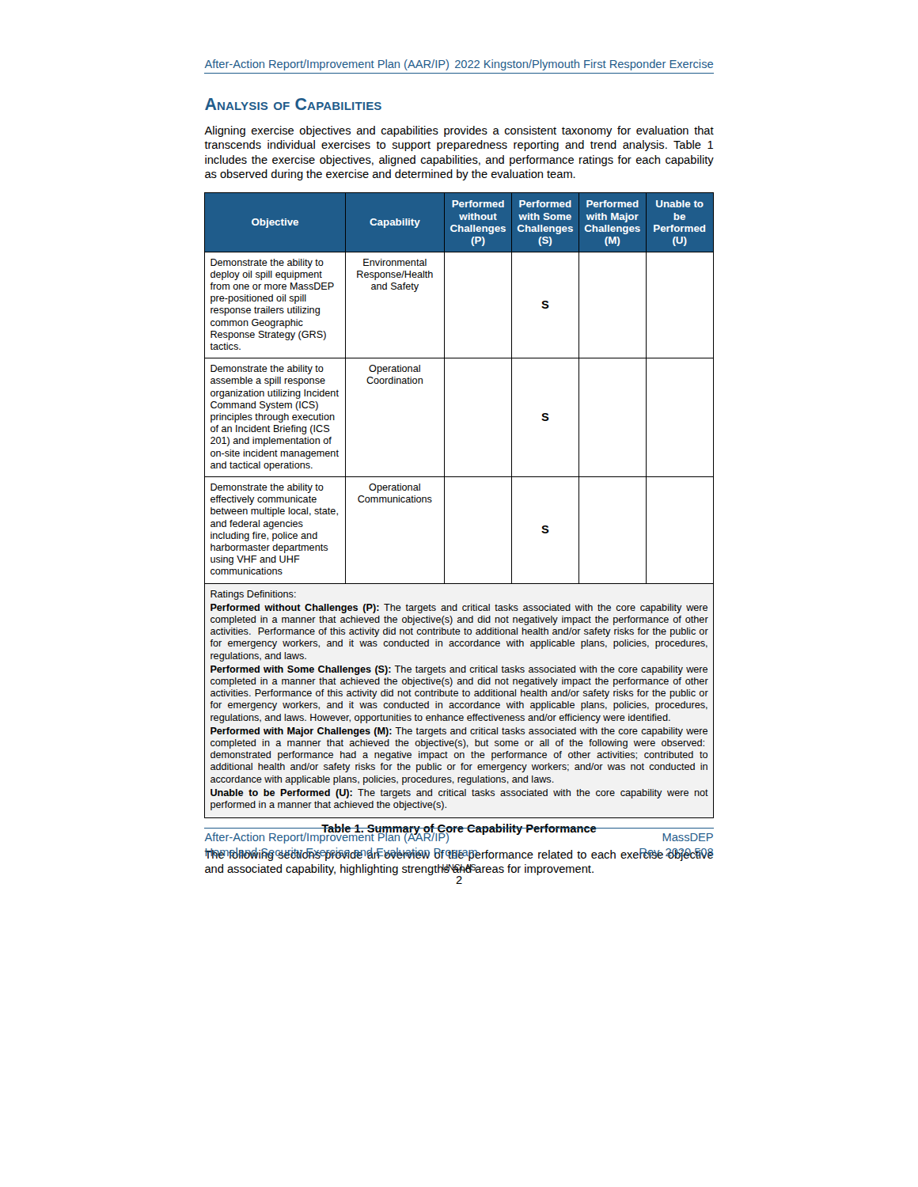After-Action Report/Improvement Plan (AAR/IP)
2022 Kingston/Plymouth First Responder Exercise
Analysis of Capabilities
Aligning exercise objectives and capabilities provides a consistent taxonomy for evaluation that transcends individual exercises to support preparedness reporting and trend analysis. Table 1 includes the exercise objectives, aligned capabilities, and performance ratings for each capability as observed during the exercise and determined by the evaluation team.
| Objective | Capability | Performed without Challenges (P) | Performed with Some Challenges (S) | Performed with Major Challenges (M) | Unable to be Performed (U) |
| --- | --- | --- | --- | --- | --- |
| Demonstrate the ability to deploy oil spill equipment from one or more MassDEP pre-positioned oil spill response trailers utilizing common Geographic Response Strategy (GRS) tactics. | Environmental Response/Health and Safety | | S | | |
| Demonstrate the ability to assemble a spill response organization utilizing Incident Command System (ICS) principles through execution of an Incident Briefing (ICS 201) and implementation of on-site incident management and tactical operations. | Operational Coordination | | S | | |
| Demonstrate the ability to effectively communicate between multiple local, state, and federal agencies including fire, police and harbormaster departments using VHF and UHF communications | Operational Communications | | S | | |
| Ratings Definitions: Performed without Challenges (P): The targets and critical tasks associated with the core capability were completed in a manner that achieved the objective(s) and did not negatively impact the performance of other activities. Performance of this activity did not contribute to additional health and/or safety risks for the public or for emergency workers, and it was conducted in accordance with applicable plans, policies, procedures, regulations, and laws. Performed with Some Challenges (S): The targets and critical tasks associated with the core capability were completed in a manner that achieved the objective(s) and did not negatively impact the performance of other activities. Performance of this activity did not contribute to additional health and/or safety risks for the public or for emergency workers, and it was conducted in accordance with applicable plans, policies, procedures, regulations, and laws. However, opportunities to enhance effectiveness and/or efficiency were identified. Performed with Major Challenges (M): The targets and critical tasks associated with the core capability were completed in a manner that achieved the objective(s), but some or all of the following were observed: demonstrated performance had a negative impact on the performance of other activities; contributed to additional health and/or safety risks for the public or for emergency workers; and/or was not conducted in accordance with applicable plans, policies, procedures, regulations, and laws. Unable to be Performed (U): The targets and critical tasks associated with the core capability were not performed in a manner that achieved the objective(s). |
Table 1. Summary of Core Capability Performance
The following sections provide an overview of the performance related to each exercise objective and associated capability, highlighting strengths and areas for improvement.
After-Action Report/Improvement Plan (AAR/IP)
Homeland Security Exercise and Evaluation Program
MassDEP
Rev. 2020 508
UNCLAS
2